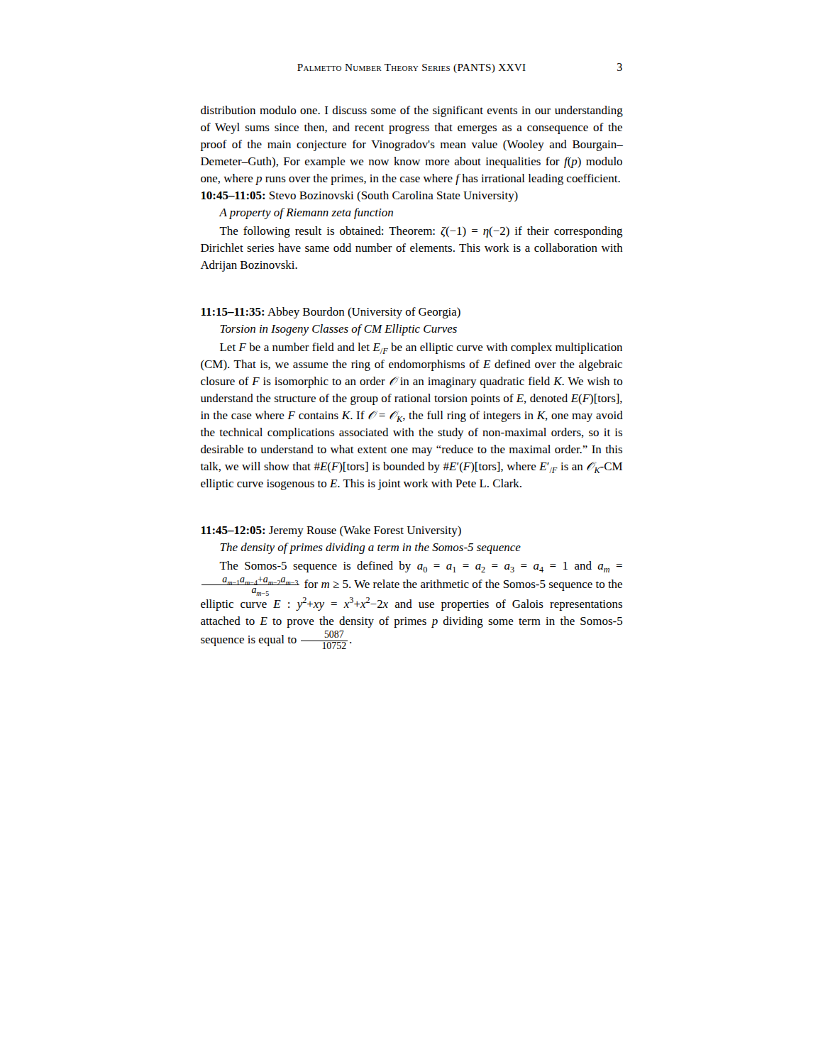Palmetto Number Theory Series (PANTS) XXVI 3
distribution modulo one. I discuss some of the significant events in our understanding of Weyl sums since then, and recent progress that emerges as a consequence of the proof of the main conjecture for Vinogradov's mean value (Wooley and Bourgain–Demeter–Guth), For example we now know more about inequalities for f(p) modulo one, where p runs over the primes, in the case where f has irrational leading coefficient.
10:45–11:05: Stevo Bozinovski (South Carolina State University)
A property of Riemann zeta function
The following result is obtained: Theorem: ζ(−1) = η(−2) if their corresponding Dirichlet series have same odd number of elements. This work is a collaboration with Adrijan Bozinovski.
11:15–11:35: Abbey Bourdon (University of Georgia)
Torsion in Isogeny Classes of CM Elliptic Curves
Let F be a number field and let E/F be an elliptic curve with complex multiplication (CM). That is, we assume the ring of endomorphisms of E defined over the algebraic closure of F is isomorphic to an order 𝒪 in an imaginary quadratic field K. We wish to understand the structure of the group of rational torsion points of E, denoted E(F)[tors], in the case where F contains K. If 𝒪 = 𝒪K, the full ring of integers in K, one may avoid the technical complications associated with the study of non-maximal orders, so it is desirable to understand to what extent one may “reduce to the maximal order.” In this talk, we will show that #E(F)[tors] is bounded by #E′(F)[tors], where E′/F is an 𝒪K-CM elliptic curve isogenous to E. This is joint work with Pete L. Clark.
11:45–12:05: Jeremy Rouse (Wake Forest University)
The density of primes dividing a term in the Somos-5 sequence
The Somos-5 sequence is defined by a0 = a1 = a2 = a3 = a4 = 1 and am = am−1am−4+am−2am−3 am−5 for m ≥ 5. We relate the arithmetic of the Somos-5 sequence to the elliptic curve E : y2+xy = x3+x2−2x and use properties of Galois representations attached to E to prove the density of primes p dividing some term in the Somos-5 sequence is equal to 508710752.